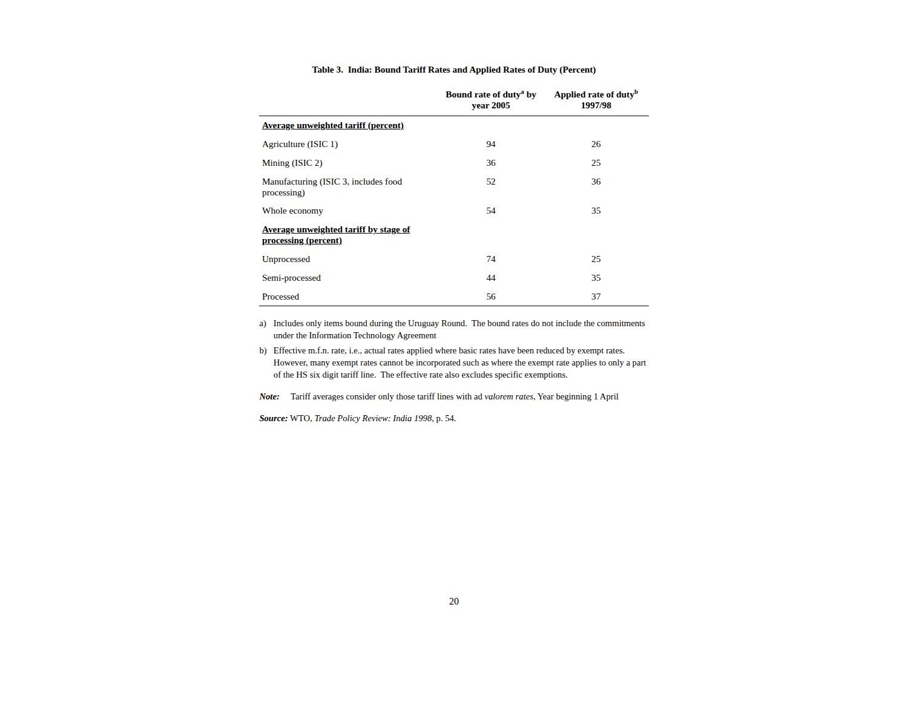Table 3. India: Bound Tariff Rates and Applied Rates of Duty (Percent)
| | Bound rate of duty a by year 2005 | Applied rate of duty b 1997/98 |
| --- | --- | --- |
| Average unweighted tariff (percent) | | |
| Agriculture (ISIC 1) | 94 | 26 |
| Mining (ISIC 2) | 36 | 25 |
| Manufacturing (ISIC 3, includes food processing) | 52 | 36 |
| Whole economy | 54 | 35 |
| Average unweighted tariff by stage of processing (percent) | | |
| Unprocessed | 74 | 25 |
| Semi-processed | 44 | 35 |
| Processed | 56 | 37 |
a) Includes only items bound during the Uruguay Round. The bound rates do not include the commitments under the Information Technology Agreement
b) Effective m.f.n. rate, i.e., actual rates applied where basic rates have been reduced by exempt rates. However, many exempt rates cannot be incorporated such as where the exempt rate applies to only a part of the HS six digit tariff line. The effective rate also excludes specific exemptions.
Note: Tariff averages consider only those tariff lines with ad valorem rates, Year beginning 1 April
Source: WTO, Trade Policy Review: India 1998, p. 54.
20